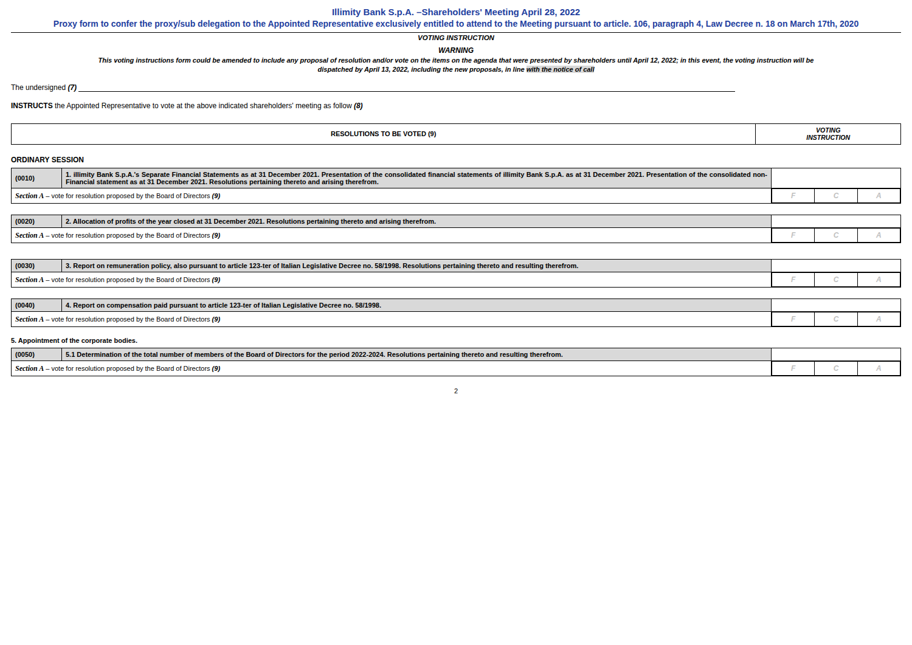Illimity Bank S.p.A. –Shareholders' Meeting April 28, 2022
Proxy form to confer the proxy/sub delegation to the Appointed Representative exclusively entitled to attend to the Meeting pursuant to article. 106, paragraph 4, Law Decree n. 18 on March 17th, 2020
VOTING INSTRUCTION
WARNING
This voting instructions form could be amended to include any proposal of resolution and/or vote on the items on the agenda that were presented by shareholders until April 12, 2022; in this event, the voting instruction will be dispatched by April 13, 2022, including the new proposals, in line with the notice of call
The undersigned (7)
INSTRUCTS the Appointed Representative to vote at the above indicated shareholders' meeting as follow (8)
| RESOLUTIONS TO BE VOTED (9) | VOTING INSTRUCTION |
ORDINARY SESSION
| (0010) | 1. illimity Bank S.p.A.'s Separate Financial Statements as at 31 December 2021. Presentation of the consolidated financial statements of illimity Bank S.p.A. as at 31 December 2021. Presentation of the consolidated non-Financial statement as at 31 December 2021. Resolutions pertaining thereto and arising therefrom. | |
| Section A – vote for resolution proposed by the Board of Directors (9) | / F / C / A / |
| (0020) | 2. Allocation of profits of the year closed at 31 December 2021. Resolutions pertaining thereto and arising therefrom. | |
| Section A – vote for resolution proposed by the Board of Directors (9) | / F / C / A / |
| (0030) | 3. Report on remuneration policy, also pursuant to article 123-ter of Italian Legislative Decree no. 58/1998. Resolutions pertaining thereto and resulting therefrom. | |
| Section A – vote for resolution proposed by the Board of Directors (9) | / F / C / A / |
| (0040) | 4. Report on compensation paid pursuant to article 123-ter of Italian Legislative Decree no. 58/1998. | |
| Section A – vote for resolution proposed by the Board of Directors (9) | / F / C / A / |
5. Appointment of the corporate bodies.
| (0050) | 5.1 Determination of the total number of members of the Board of Directors for the period 2022-2024. Resolutions pertaining thereto and resulting therefrom. | |
| Section A – vote for resolution proposed by the Board of Directors (9) | / F / C / A / |
2